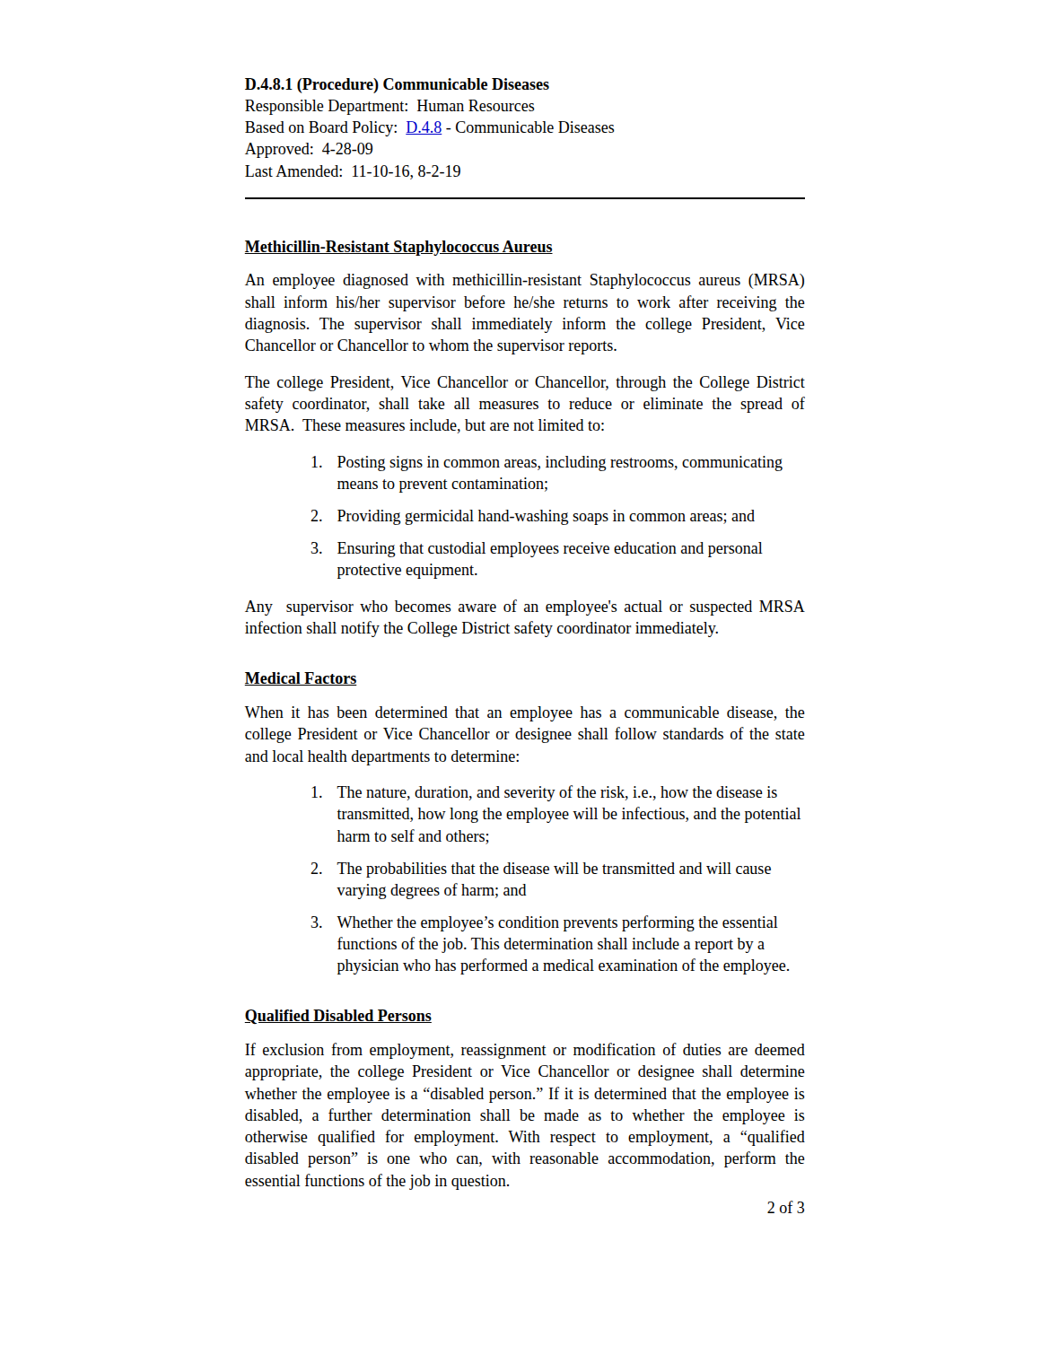D.4.8.1 (Procedure) Communicable Diseases
Responsible Department: Human Resources
Based on Board Policy: D.4.8 - Communicable Diseases
Approved: 4-28-09
Last Amended: 11-10-16, 8-2-19
Methicillin-Resistant Staphylococcus Aureus
An employee diagnosed with methicillin-resistant Staphylococcus aureus (MRSA) shall inform his/her supervisor before he/she returns to work after receiving the diagnosis. The supervisor shall immediately inform the college President, Vice Chancellor or Chancellor to whom the supervisor reports.
The college President, Vice Chancellor or Chancellor, through the College District safety coordinator, shall take all measures to reduce or eliminate the spread of MRSA. These measures include, but are not limited to:
Posting signs in common areas, including restrooms, communicating means to prevent contamination;
Providing germicidal hand-washing soaps in common areas; and
Ensuring that custodial employees receive education and personal protective equipment.
Any supervisor who becomes aware of an employee's actual or suspected MRSA infection shall notify the College District safety coordinator immediately.
Medical Factors
When it has been determined that an employee has a communicable disease, the college President or Vice Chancellor or designee shall follow standards of the state and local health departments to determine:
The nature, duration, and severity of the risk, i.e., how the disease is transmitted, how long the employee will be infectious, and the potential harm to self and others;
The probabilities that the disease will be transmitted and will cause varying degrees of harm; and
Whether the employee’s condition prevents performing the essential functions of the job. This determination shall include a report by a physician who has performed a medical examination of the employee.
Qualified Disabled Persons
If exclusion from employment, reassignment or modification of duties are deemed appropriate, the college President or Vice Chancellor or designee shall determine whether the employee is a “disabled person.” If it is determined that the employee is disabled, a further determination shall be made as to whether the employee is otherwise qualified for employment. With respect to employment, a “qualified disabled person” is one who can, with reasonable accommodation, perform the essential functions of the job in question.
2 of 3